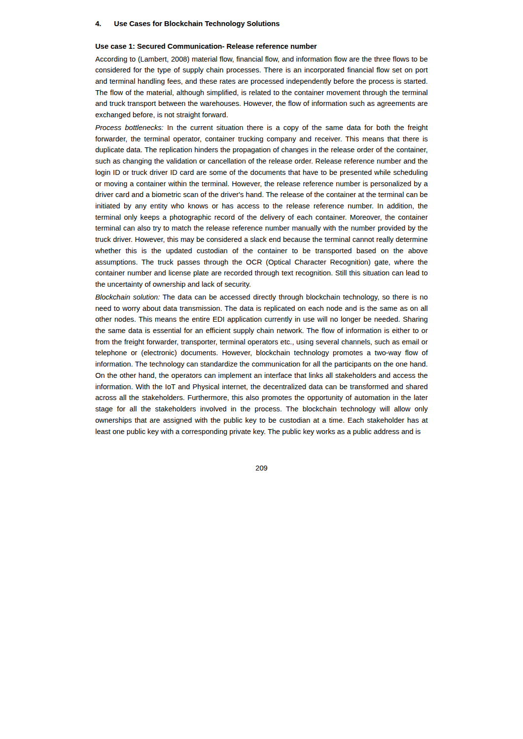4. Use Cases for Blockchain Technology Solutions
Use case 1: Secured Communication- Release reference number
According to (Lambert, 2008) material flow, financial flow, and information flow are the three flows to be considered for the type of supply chain processes. There is an incorporated financial flow set on port and terminal handling fees, and these rates are processed independently before the process is started. The flow of the material, although simplified, is related to the container movement through the terminal and truck transport between the warehouses. However, the flow of information such as agreements are exchanged before, is not straight forward.
Process bottlenecks: In the current situation there is a copy of the same data for both the freight forwarder, the terminal operator, container trucking company and receiver. This means that there is duplicate data. The replication hinders the propagation of changes in the release order of the container, such as changing the validation or cancellation of the release order. Release reference number and the login ID or truck driver ID card are some of the documents that have to be presented while scheduling or moving a container within the terminal. However, the release reference number is personalized by a driver card and a biometric scan of the driver's hand. The release of the container at the terminal can be initiated by any entity who knows or has access to the release reference number. In addition, the terminal only keeps a photographic record of the delivery of each container. Moreover, the container terminal can also try to match the release reference number manually with the number provided by the truck driver. However, this may be considered a slack end because the terminal cannot really determine whether this is the updated custodian of the container to be transported based on the above assumptions. The truck passes through the OCR (Optical Character Recognition) gate, where the container number and license plate are recorded through text recognition. Still this situation can lead to the uncertainty of ownership and lack of security.
Blockchain solution: The data can be accessed directly through blockchain technology, so there is no need to worry about data transmission. The data is replicated on each node and is the same as on all other nodes. This means the entire EDI application currently in use will no longer be needed. Sharing the same data is essential for an efficient supply chain network. The flow of information is either to or from the freight forwarder, transporter, terminal operators etc., using several channels, such as email or telephone or (electronic) documents. However, blockchain technology promotes a two-way flow of information. The technology can standardize the communication for all the participants on the one hand. On the other hand, the operators can implement an interface that links all stakeholders and access the information. With the IoT and Physical internet, the decentralized data can be transformed and shared across all the stakeholders. Furthermore, this also promotes the opportunity of automation in the later stage for all the stakeholders involved in the process. The blockchain technology will allow only ownerships that are assigned with the public key to be custodian at a time. Each stakeholder has at least one public key with a corresponding private key. The public key works as a public address and is
209